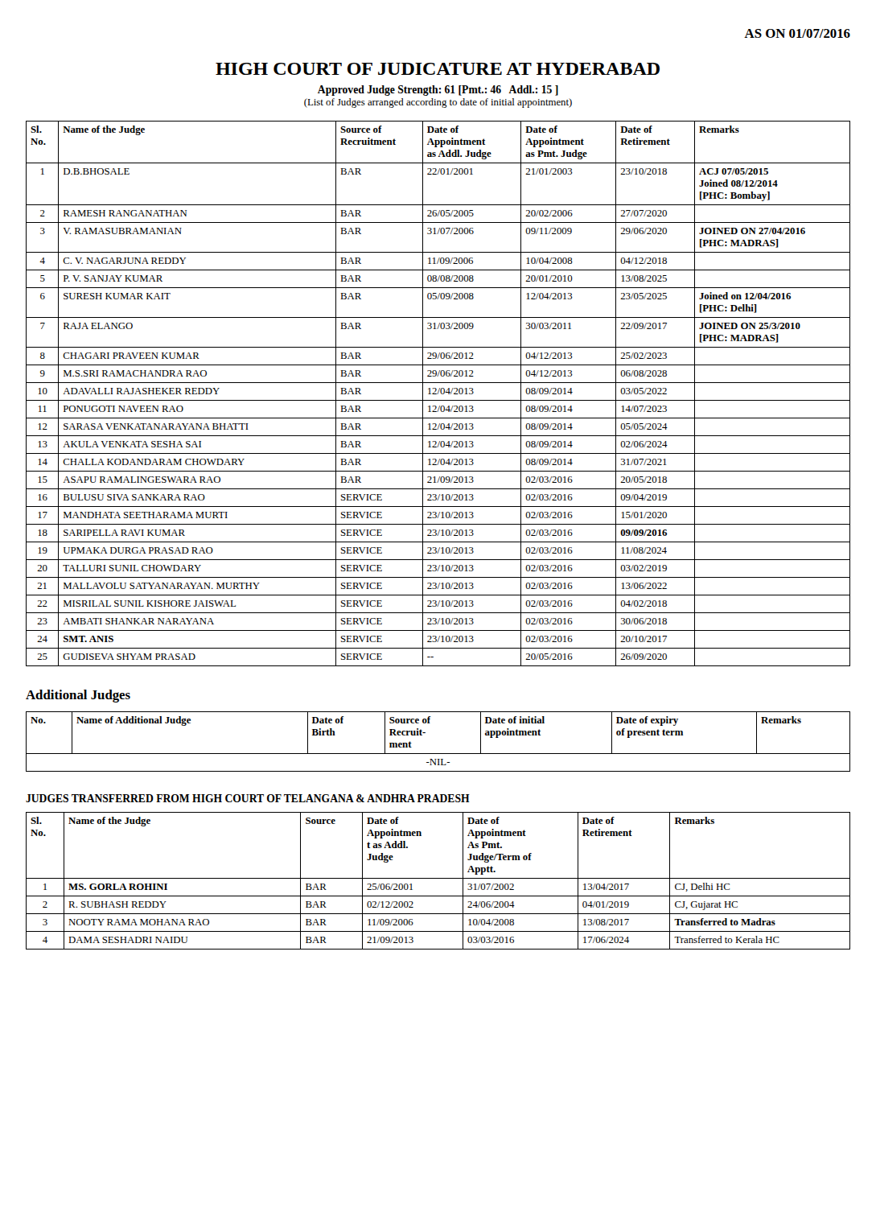AS ON 01/07/2016
HIGH COURT OF JUDICATURE AT HYDERABAD
Approved Judge Strength: 61 [Pmt.: 46 Addl.: 15 ]
(List of Judges arranged according to date of initial appointment)
| Sl. No. | Name of the Judge | Source of Recruitment | Date of Appointment as Addl. Judge | Date of Appointment as Pmt. Judge | Date of Retirement | Remarks |
| --- | --- | --- | --- | --- | --- | --- |
| 1 | D.B.BHOSALE | BAR | 22/01/2001 | 21/01/2003 | 23/10/2018 | ACJ 07/05/2015 Joined 08/12/2014 [PHC: Bombay] |
| 2 | RAMESH RANGANATHAN | BAR | 26/05/2005 | 20/02/2006 | 27/07/2020 | |
| 3 | V. RAMASUBRAMANIAN | BAR | 31/07/2006 | 09/11/2009 | 29/06/2020 | JOINED ON 27/04/2016 [PHC: MADRAS] |
| 4 | C. V. NAGARJUNA REDDY | BAR | 11/09/2006 | 10/04/2008 | 04/12/2018 | |
| 5 | P. V. SANJAY KUMAR | BAR | 08/08/2008 | 20/01/2010 | 13/08/2025 | |
| 6 | SURESH KUMAR KAIT | BAR | 05/09/2008 | 12/04/2013 | 23/05/2025 | Joined on 12/04/2016 [PHC: Delhi] |
| 7 | RAJA ELANGO | BAR | 31/03/2009 | 30/03/2011 | 22/09/2017 | JOINED ON 25/3/2010 [PHC: MADRAS] |
| 8 | CHAGARI PRAVEEN KUMAR | BAR | 29/06/2012 | 04/12/2013 | 25/02/2023 | |
| 9 | M.S.SRI RAMACHANDRA RAO | BAR | 29/06/2012 | 04/12/2013 | 06/08/2028 | |
| 10 | ADAVALLI RAJASHEKER REDDY | BAR | 12/04/2013 | 08/09/2014 | 03/05/2022 | |
| 11 | PONUGOTI NAVEEN RAO | BAR | 12/04/2013 | 08/09/2014 | 14/07/2023 | |
| 12 | SARASA VENKATANARAYANA BHATTI | BAR | 12/04/2013 | 08/09/2014 | 05/05/2024 | |
| 13 | AKULA VENKATA SESHA SAI | BAR | 12/04/2013 | 08/09/2014 | 02/06/2024 | |
| 14 | CHALLA KODANDARAM CHOWDARY | BAR | 12/04/2013 | 08/09/2014 | 31/07/2021 | |
| 15 | ASAPU RAMALINGESWARA RAO | BAR | 21/09/2013 | 02/03/2016 | 20/05/2018 | |
| 16 | BULUSU SIVA SANKARA RAO | SERVICE | 23/10/2013 | 02/03/2016 | 09/04/2019 | |
| 17 | MANDHATA SEETHARAMA MURTI | SERVICE | 23/10/2013 | 02/03/2016 | 15/01/2020 | |
| 18 | SARIPELLA RAVI KUMAR | SERVICE | 23/10/2013 | 02/03/2016 | 09/09/2016 | |
| 19 | UPMAKA DURGA PRASAD RAO | SERVICE | 23/10/2013 | 02/03/2016 | 11/08/2024 | |
| 20 | TALLURI SUNIL CHOWDARY | SERVICE | 23/10/2013 | 02/03/2016 | 03/02/2019 | |
| 21 | MALLAVOLU SATYANARAYAN. MURTHY | SERVICE | 23/10/2013 | 02/03/2016 | 13/06/2022 | |
| 22 | MISRILAL SUNIL KISHORE JAISWAL | SERVICE | 23/10/2013 | 02/03/2016 | 04/02/2018 | |
| 23 | AMBATI SHANKAR NARAYANA | SERVICE | 23/10/2013 | 02/03/2016 | 30/06/2018 | |
| 24 | SMT. ANIS | SERVICE | 23/10/2013 | 02/03/2016 | 20/10/2017 | |
| 25 | GUDISEVA SHYAM PRASAD | SERVICE | -- | 20/05/2016 | 26/09/2020 | |
Additional Judges
| No. | Name of Additional Judge | Date of Birth | Source of Recruit- ment | Date of initial appointment | Date of expiry of present term | Remarks |
| --- | --- | --- | --- | --- | --- | --- |
| -NIL- |
JUDGES TRANSFERRED FROM HIGH COURT OF TELANGANA & ANDHRA PRADESH
| Sl. No. | Name of the Judge | Source | Date of Appointmen t as Addl. Judge | Date of Appointment As Pmt. Judge/Term of Apptt. | Date of Retirement | Remarks |
| --- | --- | --- | --- | --- | --- | --- |
| 1 | MS. GORLA ROHINI | BAR | 25/06/2001 | 31/07/2002 | 13/04/2017 | CJ, Delhi HC |
| 2 | R. SUBHASH REDDY | BAR | 02/12/2002 | 24/06/2004 | 04/01/2019 | CJ, Gujarat HC |
| 3 | NOOTY RAMA MOHANA RAO | BAR | 11/09/2006 | 10/04/2008 | 13/08/2017 | Transferred to Madras |
| 4 | DAMA SESHADRI NAIDU | BAR | 21/09/2013 | 03/03/2016 | 17/06/2024 | Transferred to Kerala HC |